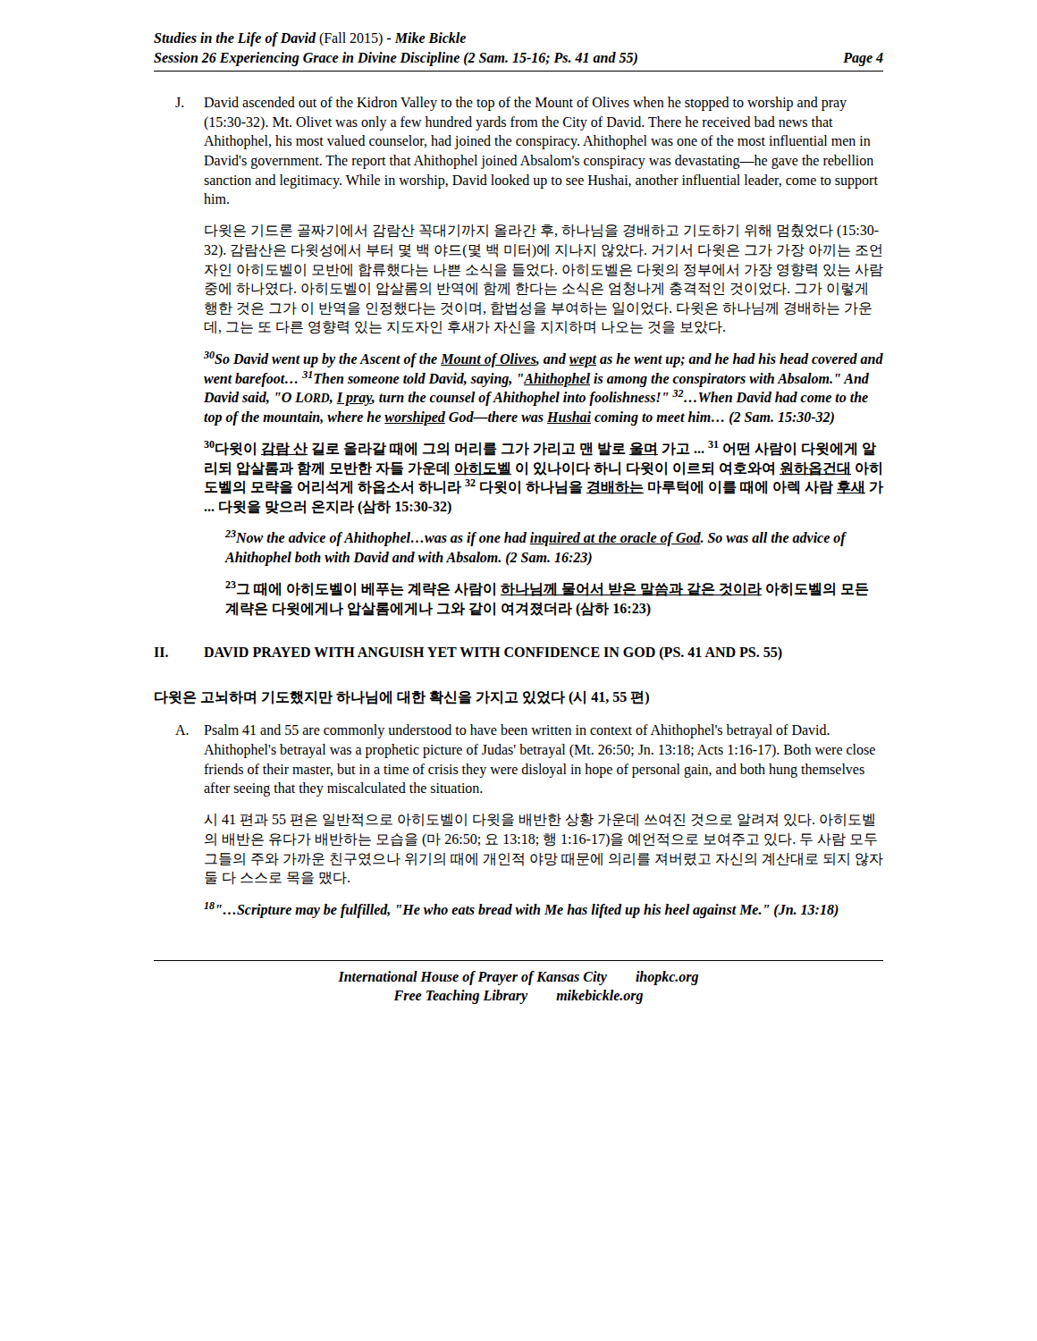Studies in the Life of David (Fall 2015) - Mike Bickle
Session 26 Experiencing Grace in Divine Discipline (2 Sam. 15-16; Ps. 41 and 55) Page 4
J.
David ascended out of the Kidron Valley to the top of the Mount of Olives when he stopped to worship and pray (15:30-32). Mt. Olivet was only a few hundred yards from the City of David. There he received bad news that Ahithophel, his most valued counselor, had joined the conspiracy. Ahithophel was one of the most influential men in David's government. The report that Ahithophel joined Absalom's conspiracy was devastating—he gave the rebellion sanction and legitimacy. While in worship, David looked up to see Hushai, another influential leader, come to support him.
다윗은 기드론 골짜기에서 감람산 꼭대기까지 올라간 후, 하나님을 경배하고 기도하기 위해 멈췄었다 (15:30-32). 감람산은 다윗성에서 부터 몇 백 야드(몇 백 미터)에 지나지 않았다. 거기서 다윗은 그가 가장 아끼는 조언자인 아히도벨이 모반에 합류했다는 나쁜 소식을 들었다. 아히도벨은 다윗의 정부에서 가장 영향력 있는 사람 중에 하나였다. 아히도벨이 압살롬의 반역에 함께 한다는 소식은 엄청나게 충격적인 것이었다. 그가 이렇게 행한 것은 그가 이 반역을 인정했다는 것이며, 합법성을 부여하는 일이었다. 다윗은 하나님께 경배하는 가운데, 그는 또 다른 영향력 있는 지도자인 후새가 자신을 지지하며 나오는 것을 보았다.
30So David went up by the Ascent of the Mount of Olives, and wept as he went up; and he had his head covered and went barefoot… 31Then someone told David, saying, "Ahithophel is among the conspirators with Absalom." And David said, "O LORD, I pray, turn the counsel of Ahithophel into foolishness!" 32…When David had come to the top of the mountain, where he worshiped God—there was Hushai coming to meet him… (2 Sam. 15:30-32)
30다윗이 감람 산 길로 올라갈 때에 그의 머리를 그가 가리고 맨 발로 울며 가고 ... 31 어떤 사람이 다윗에게 알리되 압살롬과 함께 모반한 자들 가운데 아히도벨 이 있나이다 하니 다윗이 이르되 여호와여 원하옵건대 아히도벨의 모략을 어리석게 하옵소서 하니라 32 다윗이 하나님을 경배하는 마루턱에 이를 때에 아렉 사람 후새 가 ... 다윗을 맞으러 온지라 (삼하 15:30-32)
23Now the advice of Ahithophel…was as if one had inquired at the oracle of God. So was all the advice of Ahithophel both with David and with Absalom. (2 Sam. 16:23)
23그 때에 아히도벨이 베푸는 계략은 사람이 하나님께 물어서 받은 말씀과 같은 것이라 아히도벨의 모든 계략은 다윗에게나 압살롬에게나 그와 같이 여겨졌더라 (삼하 16:23)
II.
DAVID PRAYED WITH ANGUISH YET WITH CONFIDENCE IN GOD (PS. 41 AND PS. 55)
다윗은 고뇌하며 기도했지만 하나님에 대한 확신을 가지고 있었다 (시 41, 55 편)
A.
Psalm 41 and 55 are commonly understood to have been written in context of Ahithophel's betrayal of David. Ahithophel's betrayal was a prophetic picture of Judas' betrayal (Mt. 26:50; Jn. 13:18; Acts 1:16-17). Both were close friends of their master, but in a time of crisis they were disloyal in hope of personal gain, and both hung themselves after seeing that they miscalculated the situation.
시 41 편과 55 편은 일반적으로 아히도벨이 다윗을 배반한 상황 가운데 쓰여진 것으로 알려져 있다. 아히도벨의 배반은 유다가 배반하는 모습을 (마 26:50; 요 13:18; 행 1:16-17)을 예언적으로 보여주고 있다. 두 사람 모두 그들의 주와 가까운 친구였으나 위기의 때에 개인적 야망 때문에 의리를 져버렸고 자신의 계산대로 되지 않자 둘 다 스스로 목을 맸다.
18"…Scripture may be fulfilled, "He who eats bread with Me has lifted up his heel against Me." (Jn. 13:18)
International House of Prayer of Kansas City ihopkc.org
Free Teaching Library mikebickle.org